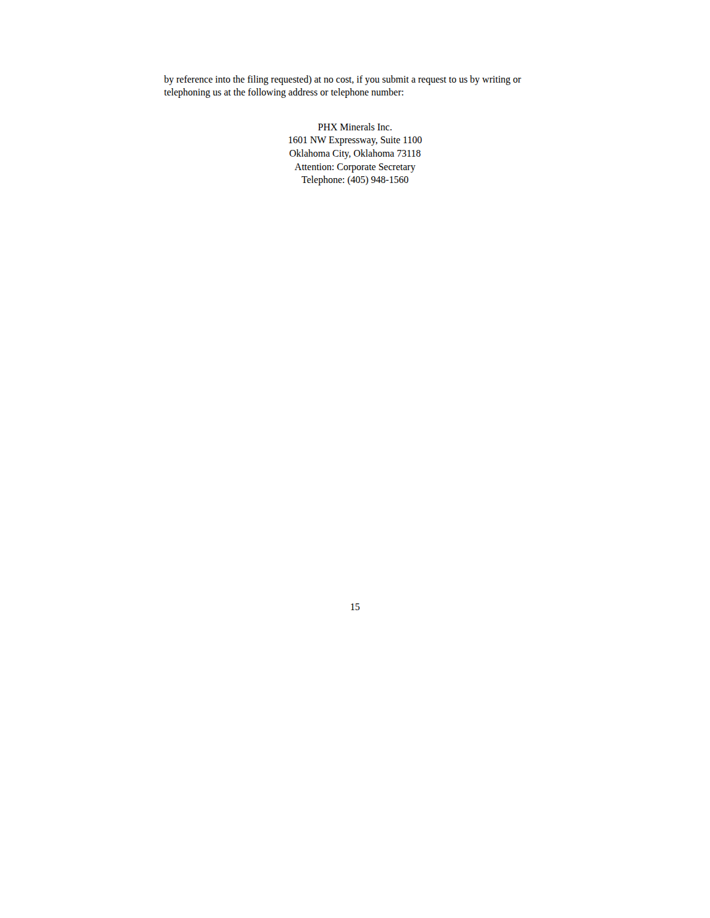by reference into the filing requested) at no cost, if you submit a request to us by writing or telephoning us at the following address or telephone number:
PHX Minerals Inc.
1601 NW Expressway, Suite 1100
Oklahoma City, Oklahoma 73118
Attention: Corporate Secretary
Telephone: (405) 948-1560
15